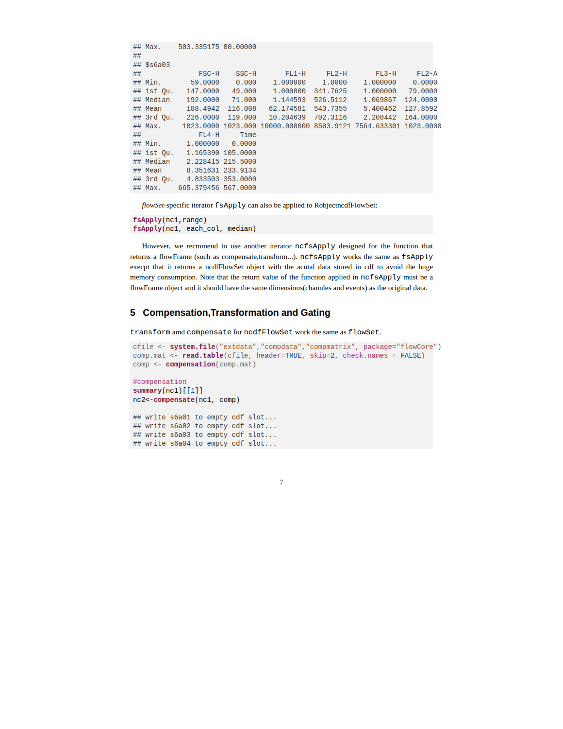## Max.    503.335175 80.00000
##
## $s6a03
##              FSC-H    SSC-H       FL1-H     FL2-H       FL3-H     FL2-A
## Min.       59.0000    0.000    1.000000    1.0000    1.000000    0.0000
## 1st Qu.   147.0000   49.000    1.000000  341.7625    1.000000   79.0000
## Median    192.0000   71.000    1.144593  526.5112    1.069867  124.0000
## Mean      188.4942  116.008   62.174581  543.7355    5.400462  127.8592
## 3rd Qu.   226.0000  119.000   10.204639  702.3116    2.208442  164.0000
## Max.     1023.0000 1023.000 10000.000000 8503.9121 7564.633301 1023.0000
##              FL4-H     Time
## Min.      1.000000   0.0000
## 1st Qu.   1.165390 105.0000
## Median    2.228415 215.5000
## Mean      8.351631 233.9134
## 3rd Qu.   4.833503 353.0000
## Max.    665.379456 567.0000
flowSet-specific iterator fsApply can also be applied to RobjectncdfFlowSet:
fsApply(nc1,range)
fsApply(nc1, each_col, median)
However, we recmmend to use another iterator ncfsApply designed for the function that returns a flowFrame (such as compensate,transform...). ncfsApply works the same as fsApply execpt that it returns a ncdfFlowSet object with the acutal data stored in cdf to avoid the huge memory consumption. Note that the return value of the function applied in ncfsApply must be a flowFrame object and it should have the same dimensions(channles and events) as the original data.
5 Compensation,Transformation and Gating
transform amd compensate for ncdfFlowSet work the same as flowSet.
cfile <- system.file("extdata","compdata","compmatrix", package="flowCore")
comp.mat <- read.table(cfile, header=TRUE, skip=2, check.names = FALSE)
comp <- compensation(comp.mat)

#compensation
summary(nc1)[[1]]
nc2<-compensate(nc1, comp)

## write s6a01 to empty cdf slot...
## write s6a02 to empty cdf slot...
## write s6a03 to empty cdf slot...
## write s6a04 to empty cdf slot...
7